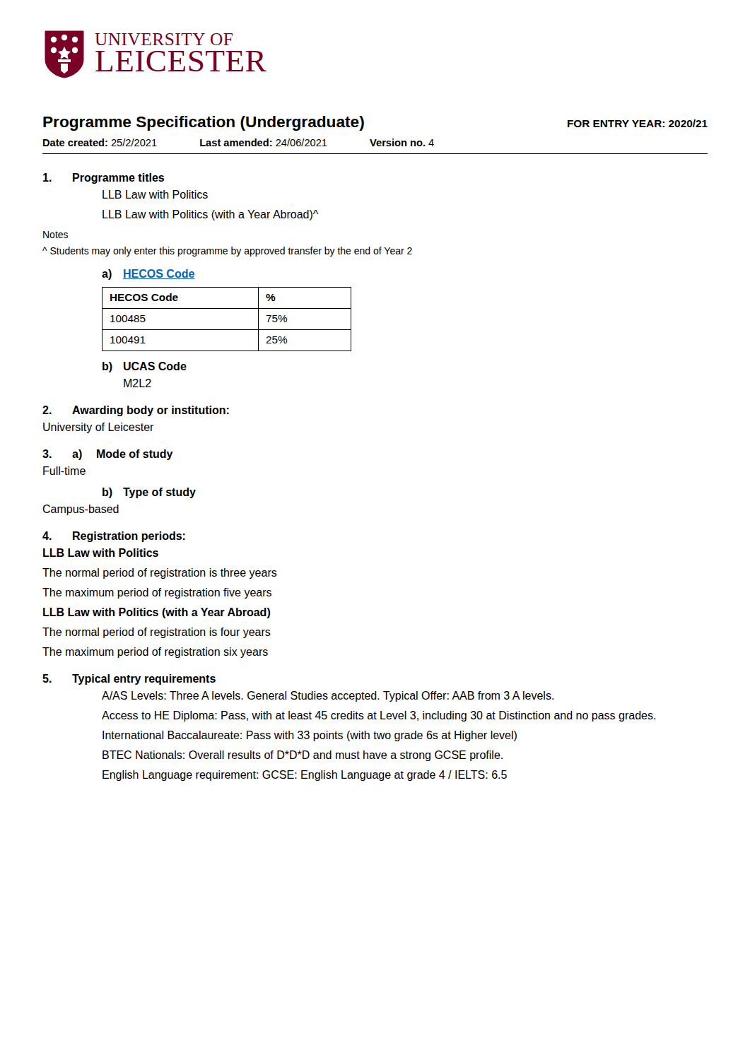UNIVERSITY OF LEICESTER
Programme Specification (Undergraduate)
FOR ENTRY YEAR: 2020/21
Date created: 25/2/2021
Last amended: 24/06/2021
Version no. 4
Programme titles
LLB Law with Politics
LLB Law with Politics (with a Year Abroad)^
Notes
^ Students may only enter this programme by approved transfer by the end of Year 2
a) HECOS Code
| HECOS Code | % |
| --- | --- |
| 100485 | 75% |
| 100491 | 25% |
b) UCAS Code
M2L2
Awarding body or institution:
University of Leicester
a) Mode of study
Full-time
b) Type of study
Campus-based
Registration periods:
LLB Law with Politics
The normal period of registration is three years
The maximum period of registration five years
LLB Law with Politics (with a Year Abroad)
The normal period of registration is four years
The maximum period of registration six years
Typical entry requirements
A/AS Levels: Three A levels. General Studies accepted. Typical Offer: AAB from 3 A levels.
Access to HE Diploma: Pass, with at least 45 credits at Level 3, including 30 at Distinction and no pass grades.
International Baccalaureate: Pass with 33 points (with two grade 6s at Higher level)
BTEC Nationals: Overall results of D*D*D and must have a strong GCSE profile.
English Language requirement: GCSE: English Language at grade 4 / IELTS: 6.5